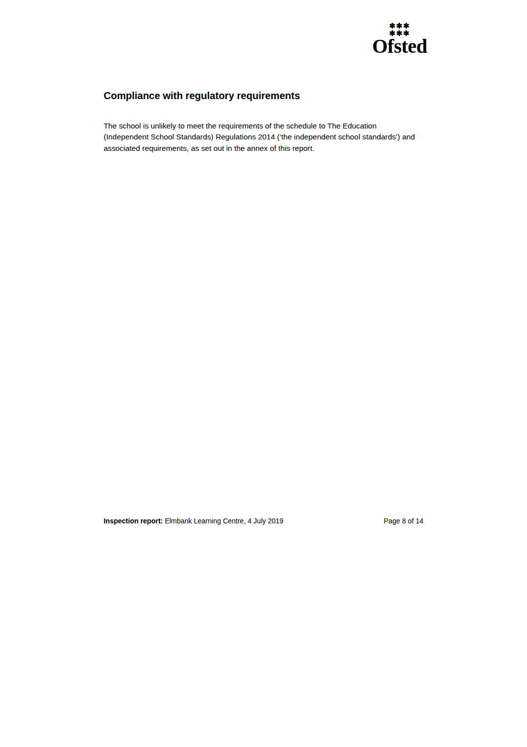✱✱✱
✱✱✱
Ofsted
Compliance with regulatory requirements
The school is unlikely to meet the requirements of the schedule to The Education (Independent School Standards) Regulations 2014 (‘the independent school standards’) and associated requirements, as set out in the annex of this report.
Inspection report: Elmbank Learning Centre, 4 July 2019
Page 8 of 14